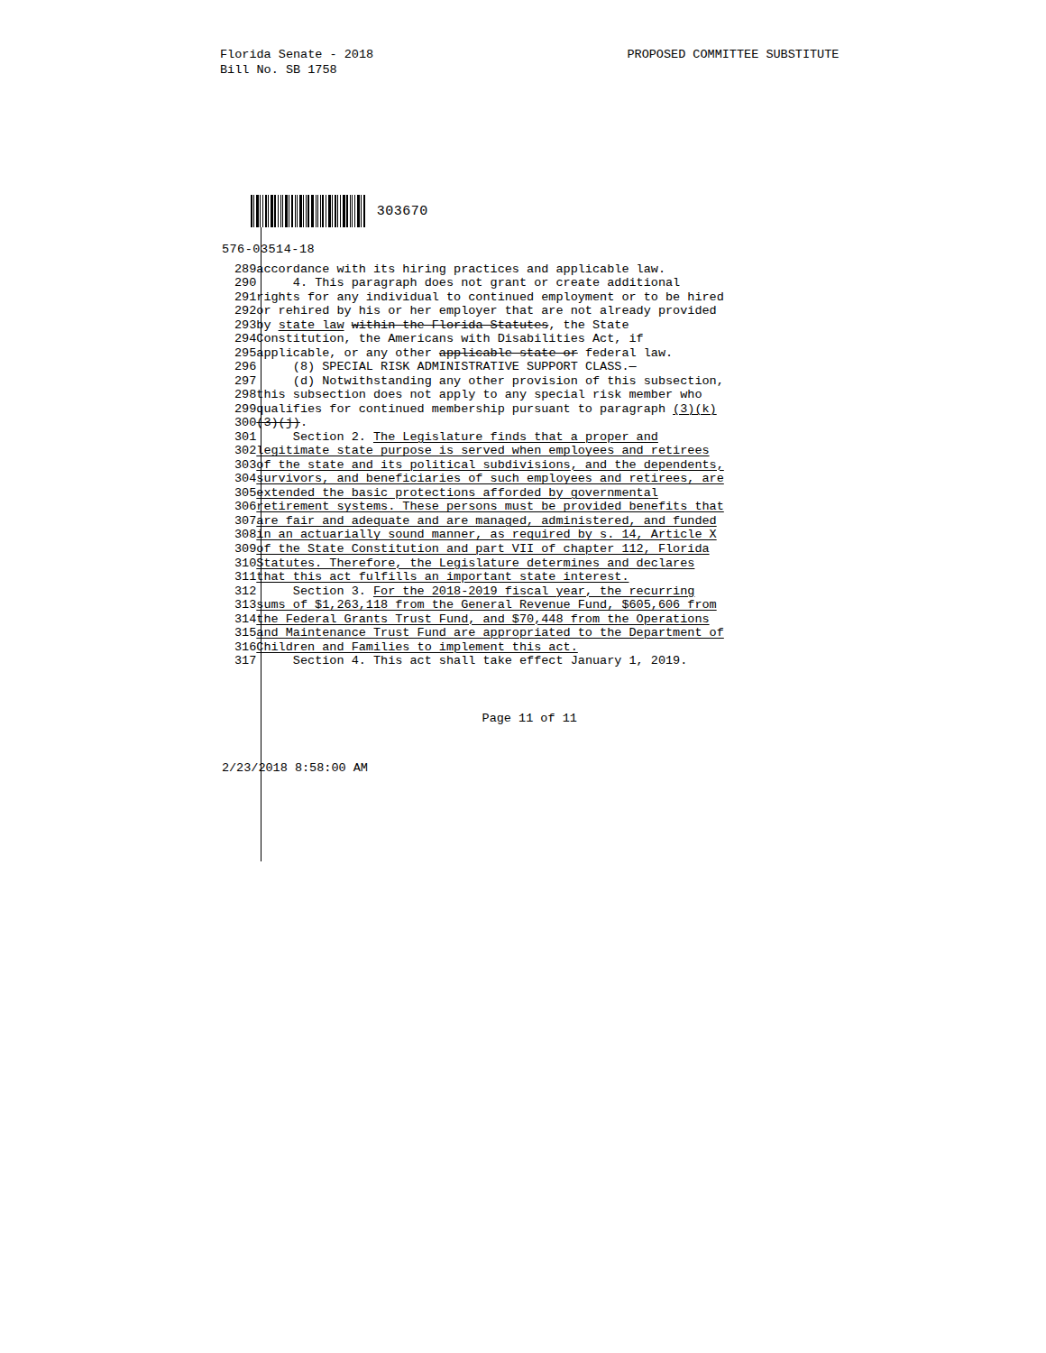Florida Senate - 2018
Bill No. SB 1758
PROPOSED COMMITTEE SUBSTITUTE
303670
576-03514-18
| 289 | accordance with its hiring practices and applicable law. |
| 290 | 4. This paragraph does not grant or create additional |
| 291 | rights for any individual to continued employment or to be hired |
| 292 | or rehired by his or her employer that are not already provided |
| 293 | by state law within the Florida Statutes , the State |
| 294 | Constitution, the Americans with Disabilities Act, if |
| 295 | applicable, or any other applicable state or federal law. |
| 296 | (8) SPECIAL RISK ADMINISTRATIVE SUPPORT CLASS.— |
| 297 | (d) Notwithstanding any other provision of this subsection, |
| 298 | this subsection does not apply to any special risk member who |
| 299 | qualifies for continued membership pursuant to paragraph (3)(k) |
| 300 | (3)(j) . |
| 301 | Section 2. The Legislature finds that a proper and |
| 302 | legitimate state purpose is served when employees and retirees |
| 303 | of the state and its political subdivisions, and the dependents, |
| 304 | survivors, and beneficiaries of such employees and retirees, are |
| 305 | extended the basic protections afforded by governmental |
| 306 | retirement systems. These persons must be provided benefits that |
| 307 | are fair and adequate and are managed, administered, and funded |
| 308 | in an actuarially sound manner, as required by s. 14, Article X |
| 309 | of the State Constitution and part VII of chapter 112, Florida |
| 310 | Statutes. Therefore, the Legislature determines and declares |
| 311 | that this act fulfills an important state interest. |
| 312 | Section 3. For the 2018-2019 fiscal year, the recurring |
| 313 | sums of $1,263,118 from the General Revenue Fund, $605,606 from |
| 314 | the Federal Grants Trust Fund, and $70,448 from the Operations |
| 315 | and Maintenance Trust Fund are appropriated to the Department of |
| 316 | Children and Families to implement this act. |
| 317 | Section 4. This act shall take effect January 1, 2019. |
Page 11 of 11
2/23/2018 8:58:00 AM